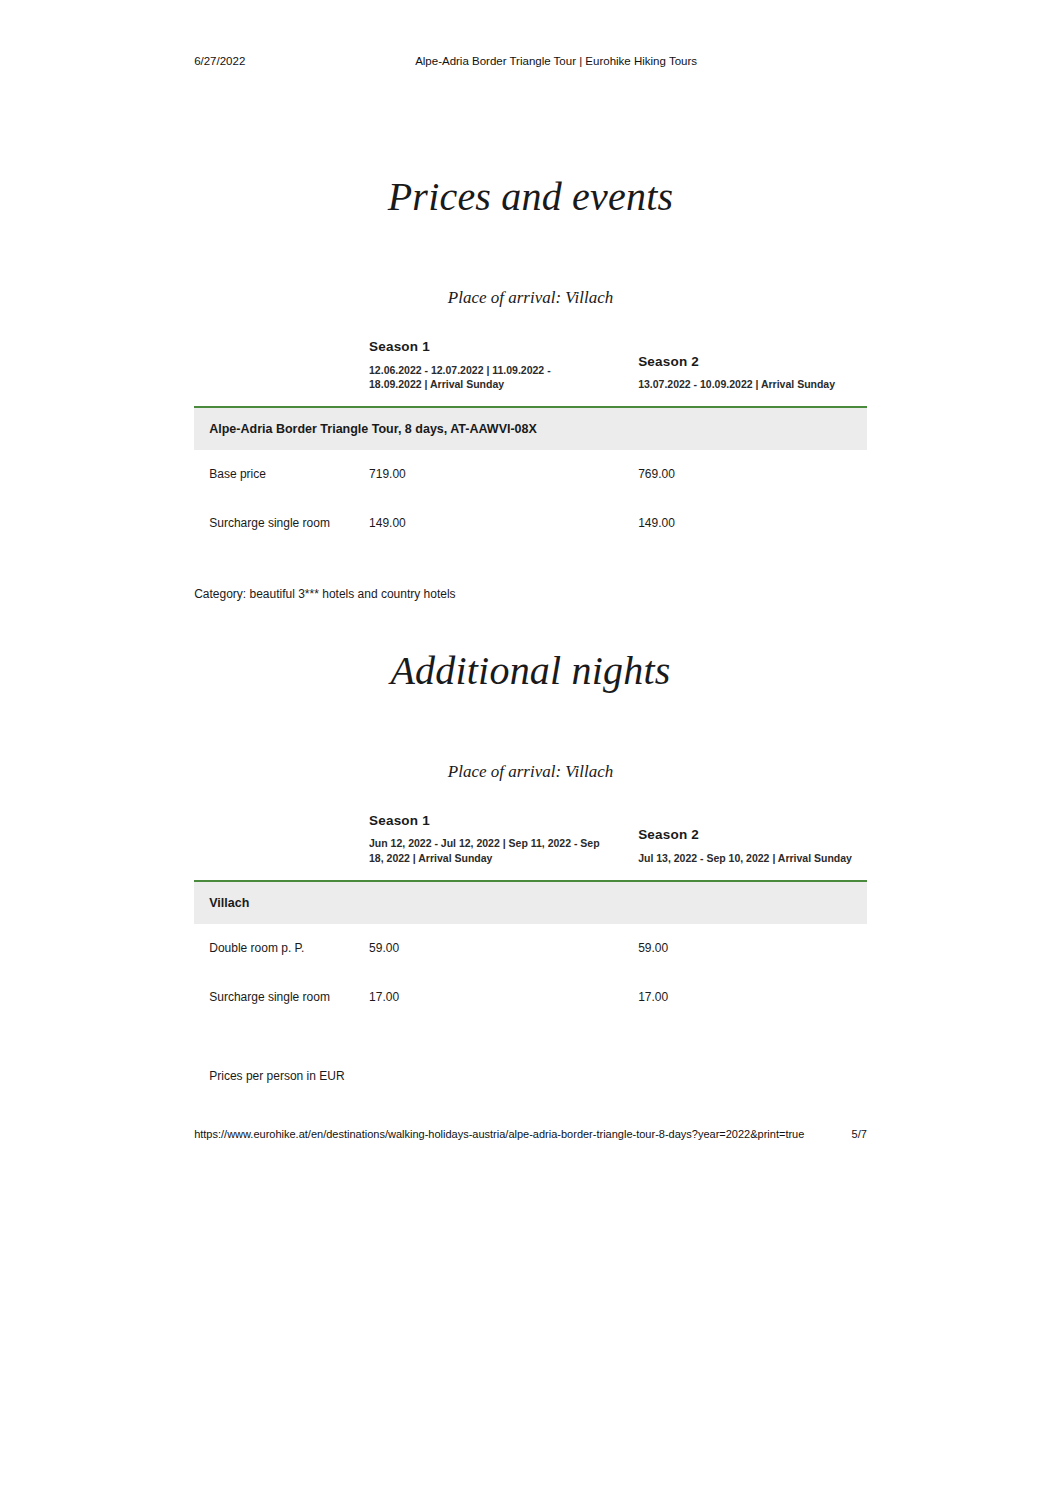6/27/2022
Alpe-Adria Border Triangle Tour | Eurohike Hiking Tours
Prices and events
Place of arrival: Villach
| | Season 1 12.06.2022 - 12.07.2022 / 11.09.2022 - 18.09.2022 / Arrival Sunday | Season 2 13.07.2022 - 10.09.2022 / Arrival Sunday |
| --- | --- | --- |
| Alpe-Adria Border Triangle Tour, 8 days, AT-AAWVI-08X |
| Base price | 719.00 | 769.00 |
| Surcharge single room | 149.00 | 149.00 |
Category: beautiful 3*** hotels and country hotels
Additional nights
Place of arrival: Villach
| | Season 1 Jun 12, 2022 - Jul 12, 2022 / Sep 11, 2022 - Sep 18, 2022 / Arrival Sunday | Season 2 Jul 13, 2022 - Sep 10, 2022 / Arrival Sunday |
| --- | --- | --- |
| Villach |
| Double room p. P. | 59.00 | 59.00 |
| Surcharge single room | 17.00 | 17.00 |
Prices per person in EUR
https://www.eurohike.at/en/destinations/walking-holidays-austria/alpe-adria-border-triangle-tour-8-days?year=2022&print=true
5/7